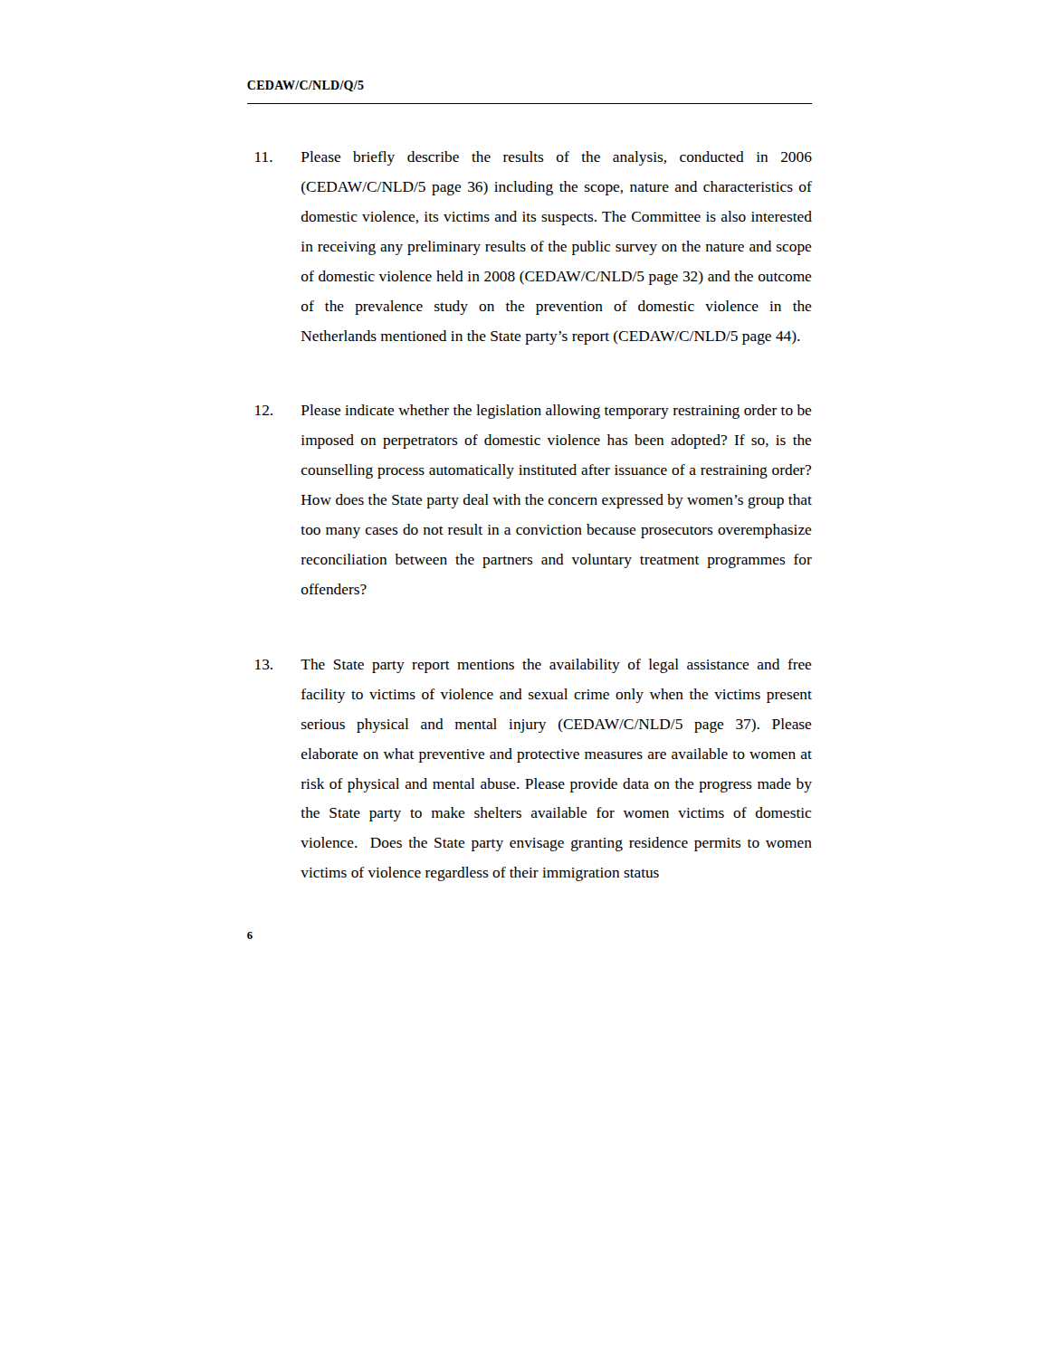CEDAW/C/NLD/Q/5
Please briefly describe the results of the analysis, conducted in 2006 (CEDAW/C/NLD/5 page 36) including the scope, nature and characteristics of domestic violence, its victims and its suspects. The Committee is also interested in receiving any preliminary results of the public survey on the nature and scope of domestic violence held in 2008 (CEDAW/C/NLD/5 page 32) and the outcome of the prevalence study on the prevention of domestic violence in the Netherlands mentioned in the State party’s report (CEDAW/C/NLD/5 page 44).
Please indicate whether the legislation allowing temporary restraining order to be imposed on perpetrators of domestic violence has been adopted? If so, is the counselling process automatically instituted after issuance of a restraining order? How does the State party deal with the concern expressed by women’s group that too many cases do not result in a conviction because prosecutors overemphasize reconciliation between the partners and voluntary treatment programmes for offenders?
The State party report mentions the availability of legal assistance and free facility to victims of violence and sexual crime only when the victims present serious physical and mental injury (CEDAW/C/NLD/5 page 37). Please elaborate on what preventive and protective measures are available to women at risk of physical and mental abuse. Please provide data on the progress made by the State party to make shelters available for women victims of domestic violence. Does the State party envisage granting residence permits to women victims of violence regardless of their immigration status
6